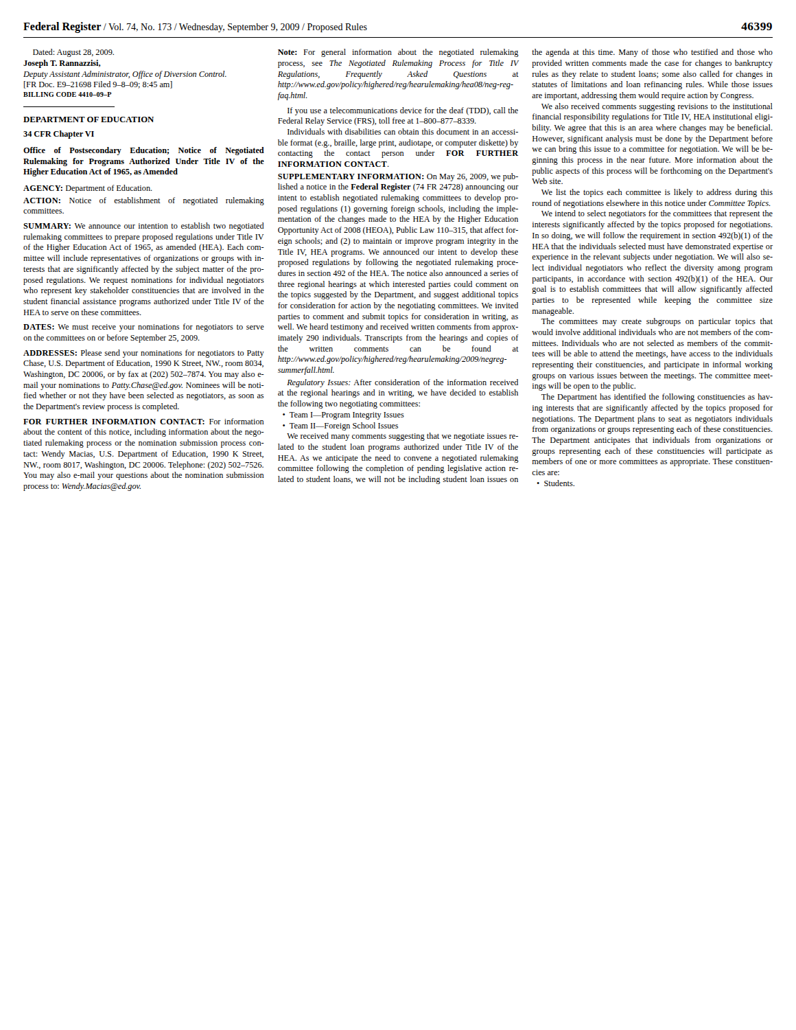Federal Register / Vol. 74, No. 173 / Wednesday, September 9, 2009 / Proposed Rules
46399
Dated: August 28, 2009.
Joseph T. Rannazzisi,
Deputy Assistant Administrator, Office of Diversion Control.
[FR Doc. E9–21698 Filed 9–8–09; 8:45 am]
BILLING CODE 4410–09–P
DEPARTMENT OF EDUCATION
34 CFR Chapter VI
Office of Postsecondary Education; Notice of Negotiated Rulemaking for Programs Authorized Under Title IV of the Higher Education Act of 1965, as Amended
AGENCY: Department of Education.
ACTION: Notice of establishment of negotiated rulemaking committees.
SUMMARY: We announce our intention to establish two negotiated rulemaking committees to prepare proposed regulations under Title IV of the Higher Education Act of 1965, as amended (HEA). Each committee will include representatives of organizations or groups with interests that are significantly affected by the subject matter of the proposed regulations. We request nominations for individual negotiators who represent key stakeholder constituencies that are involved in the student financial assistance programs authorized under Title IV of the HEA to serve on these committees.
DATES: We must receive your nominations for negotiators to serve on the committees on or before September 25, 2009.
ADDRESSES: Please send your nominations for negotiators to Patty Chase, U.S. Department of Education, 1990 K Street, NW., room 8034, Washington, DC 20006, or by fax at (202) 502–7874. You may also e-mail your nominations to Patty.Chase@ed.gov. Nominees will be notified whether or not they have been selected as negotiators, as soon as the Department's review process is completed.
FOR FURTHER INFORMATION CONTACT: For information about the content of this notice, including information about the negotiated rulemaking process or the nomination submission process contact: Wendy Macias, U.S. Department of Education, 1990 K Street, NW., room 8017, Washington, DC 20006. Telephone: (202) 502–7526. You may also e-mail your questions about the nomination submission process to: Wendy.Macias@ed.gov.
Note: For general information about the negotiated rulemaking process, see The Negotiated Rulemaking Process for Title IV Regulations, Frequently Asked Questions at http://www.ed.gov/policy/highered/reg/hearulemaking/hea08/neg-reg-faq.html.
If you use a telecommunications device for the deaf (TDD), call the Federal Relay Service (FRS), toll free at 1–800–877–8339.
Individuals with disabilities can obtain this document in an accessible format (e.g., braille, large print, audiotape, or computer diskette) by contacting the contact person under FOR FURTHER INFORMATION CONTACT.
SUPPLEMENTARY INFORMATION: On May 26, 2009, we published a notice in the Federal Register (74 FR 24728) announcing our intent to establish negotiated rulemaking committees to develop proposed regulations (1) governing foreign schools, including the implementation of the changes made to the HEA by the Higher Education Opportunity Act of 2008 (HEOA), Public Law 110–315, that affect foreign schools; and (2) to maintain or improve program integrity in the Title IV, HEA programs. We announced our intent to develop these proposed regulations by following the negotiated rulemaking procedures in section 492 of the HEA. The notice also announced a series of three regional hearings at which interested parties could comment on the topics suggested by the Department, and suggest additional topics for consideration for action by the negotiating committees. We invited parties to comment and submit topics for consideration in writing, as well. We heard testimony and received written comments from approximately 290 individuals. Transcripts from the hearings and copies of the written comments can be found at http://www.ed.gov/policy/highered/reg/hearulemaking/2009/negreg-summerfall.html.
Regulatory Issues: After consideration of the information received at the regional hearings and in writing, we have decided to establish the following two negotiating committees:
Team I—Program Integrity Issues
Team II—Foreign School Issues
We received many comments suggesting that we negotiate issues related to the student loan programs authorized under Title IV of the HEA. As we anticipate the need to convene a negotiated rulemaking committee following the completion of pending legislative action related to student loans, we will not be including student loan issues on the agenda at this time. Many of those who testified and those who provided written comments made the case for changes to bankruptcy rules as they relate to student loans; some also called for changes in statutes of limitations and loan refinancing rules. While those issues are important, addressing them would require action by Congress.
We also received comments suggesting revisions to the institutional financial responsibility regulations for Title IV, HEA institutional eligibility. We agree that this is an area where changes may be beneficial. However, significant analysis must be done by the Department before we can bring this issue to a committee for negotiation. We will be beginning this process in the near future. More information about the public aspects of this process will be forthcoming on the Department's Web site.
We list the topics each committee is likely to address during this round of negotiations elsewhere in this notice under Committee Topics.
We intend to select negotiators for the committees that represent the interests significantly affected by the topics proposed for negotiations. In so doing, we will follow the requirement in section 492(b)(1) of the HEA that the individuals selected must have demonstrated expertise or experience in the relevant subjects under negotiation. We will also select individual negotiators who reflect the diversity among program participants, in accordance with section 492(b)(1) of the HEA. Our goal is to establish committees that will allow significantly affected parties to be represented while keeping the committee size manageable.
The committees may create subgroups on particular topics that would involve additional individuals who are not members of the committees. Individuals who are not selected as members of the committees will be able to attend the meetings, have access to the individuals representing their constituencies, and participate in informal working groups on various issues between the meetings. The committee meetings will be open to the public.
The Department has identified the following constituencies as having interests that are significantly affected by the topics proposed for negotiations. The Department plans to seat as negotiators individuals from organizations or groups representing each of these constituencies. The Department anticipates that individuals from organizations or groups representing each of these constituencies will participate as members of one or more committees as appropriate. These constituencies are:
Students.